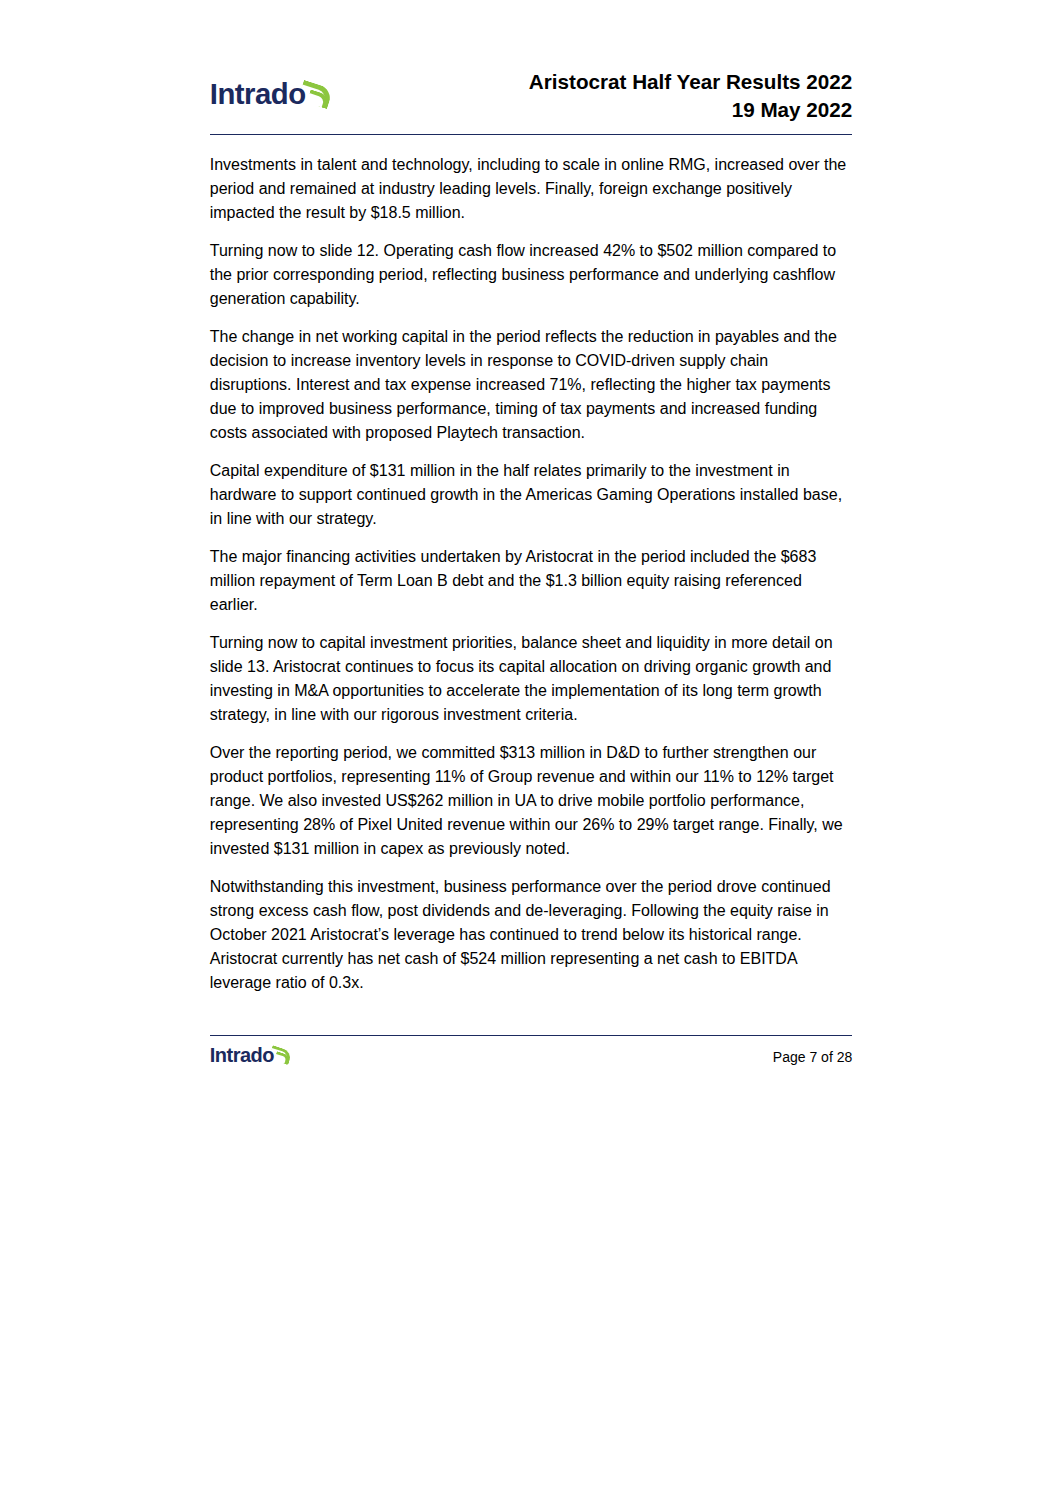Intrado 
Aristocrat Half Year Results 2022
19 May 2022
Investments in talent and technology, including to scale in online RMG, increased over the period and remained at industry leading levels. Finally, foreign exchange positively impacted the result by $18.5 million.
Turning now to slide 12. Operating cash flow increased 42% to $502 million compared to the prior corresponding period, reflecting business performance and underlying cashflow generation capability.
The change in net working capital in the period reflects the reduction in payables and the decision to increase inventory levels in response to COVID-driven supply chain disruptions. Interest and tax expense increased 71%, reflecting the higher tax payments due to improved business performance, timing of tax payments and increased funding costs associated with proposed Playtech transaction.
Capital expenditure of $131 million in the half relates primarily to the investment in hardware to support continued growth in the Americas Gaming Operations installed base, in line with our strategy.
The major financing activities undertaken by Aristocrat in the period included the $683 million repayment of Term Loan B debt and the $1.3 billion equity raising referenced earlier.
Turning now to capital investment priorities, balance sheet and liquidity in more detail on slide 13. Aristocrat continues to focus its capital allocation on driving organic growth and investing in M&A opportunities to accelerate the implementation of its long term growth strategy, in line with our rigorous investment criteria.
Over the reporting period, we committed $313 million in D&D to further strengthen our product portfolios, representing 11% of Group revenue and within our 11% to 12% target range. We also invested US$262 million in UA to drive mobile portfolio performance, representing 28% of Pixel United revenue within our 26% to 29% target range. Finally, we invested $131 million in capex as previously noted.
Notwithstanding this investment, business performance over the period drove continued strong excess cash flow, post dividends and de-leveraging. Following the equity raise in October 2021 Aristocrat’s leverage has continued to trend below its historical range. Aristocrat currently has net cash of $524 million representing a net cash to EBITDA leverage ratio of 0.3x.
Intrado
Page 7 of 28